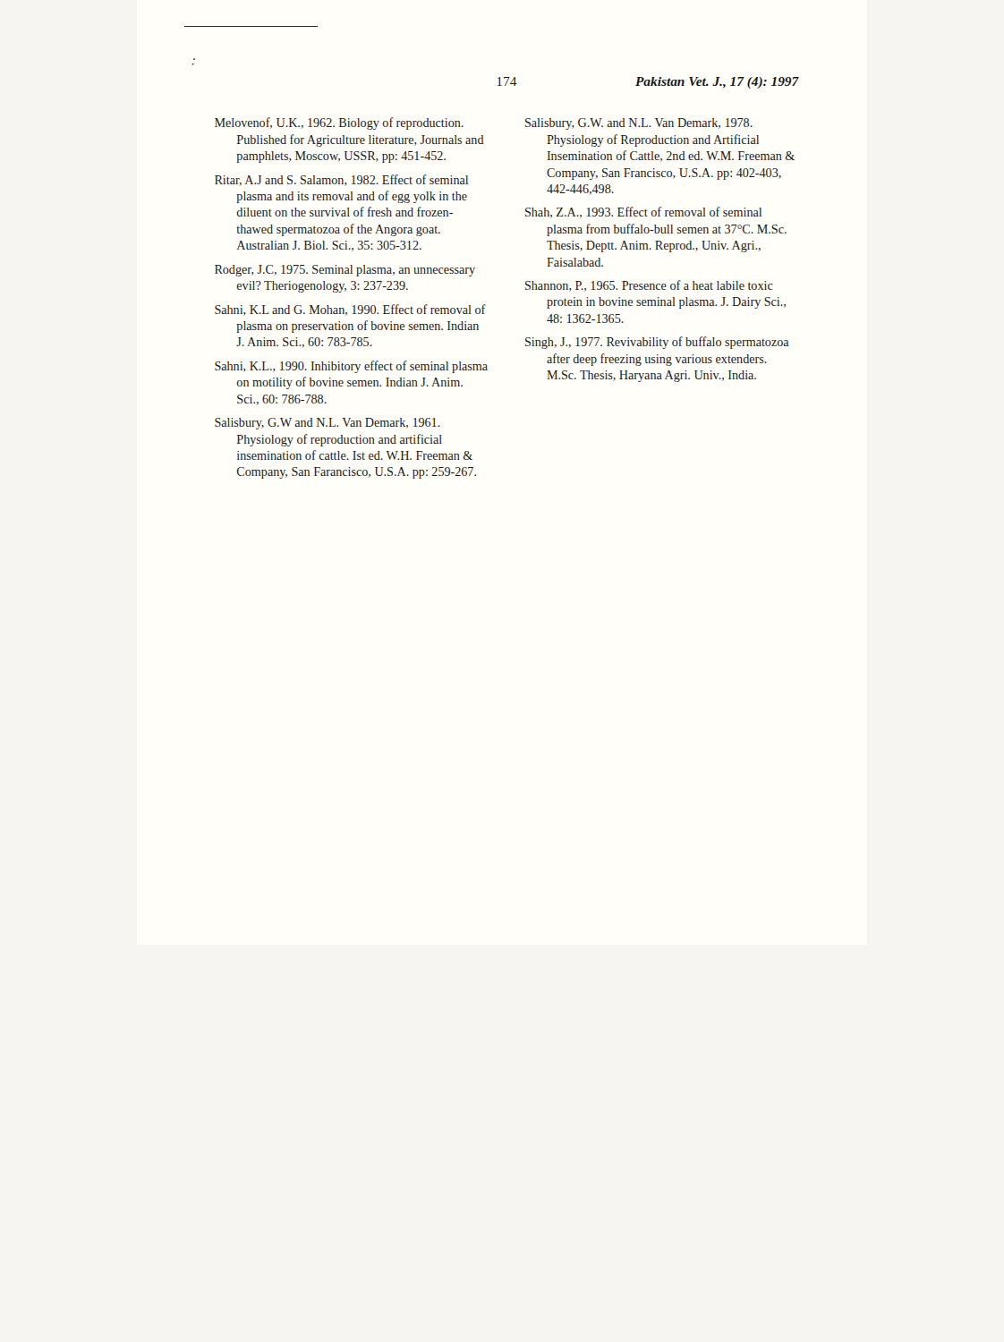∶
174 Pakistan Vet. J., 17 (4): 1997
Melovenof, U.K., 1962. Biology of reproduction. Published for Agriculture literature, Journals and pamphlets, Moscow, USSR, pp: 451-452.
Ritar, A.J and S. Salamon, 1982. Effect of seminal plasma and its removal and of egg yolk in the diluent on the survival of fresh and frozen-thawed spermatozoa of the Angora goat. Australian J. Biol. Sci., 35: 305-312.
Rodger, J.C, 1975. Seminal plasma, an unnecessary evil? Theriogenology, 3: 237-239.
Sahni, K.L and G. Mohan, 1990. Effect of removal of plasma on preservation of bovine semen. Indian J. Anim. Sci., 60: 783-785.
Sahni, K.L., 1990. Inhibitory effect of seminal plasma on motility of bovine semen. Indian J. Anim. Sci., 60: 786-788.
Salisbury, G.W and N.L. Van Demark, 1961. Physiology of reproduction and artificial insemination of cattle. Ist ed. W.H. Freeman & Company, San Farancisco, U.S.A. pp: 259-267.
Salisbury, G.W. and N.L. Van Demark, 1978. Physiology of Reproduction and Artificial Insemination of Cattle, 2nd ed. W.M. Freeman & Company, San Francisco, U.S.A. pp: 402-403, 442-446,498.
Shah, Z.A., 1993. Effect of removal of seminal plasma from buffalo-bull semen at 37°C. M.Sc. Thesis, Deptt. Anim. Reprod., Univ. Agri., Faisalabad.
Shannon, P., 1965. Presence of a heat labile toxic protein in bovine seminal plasma. J. Dairy Sci., 48: 1362-1365.
Singh, J., 1977. Revivability of buffalo spermatozoa after deep freezing using various extenders. M.Sc. Thesis, Haryana Agri. Univ., India.